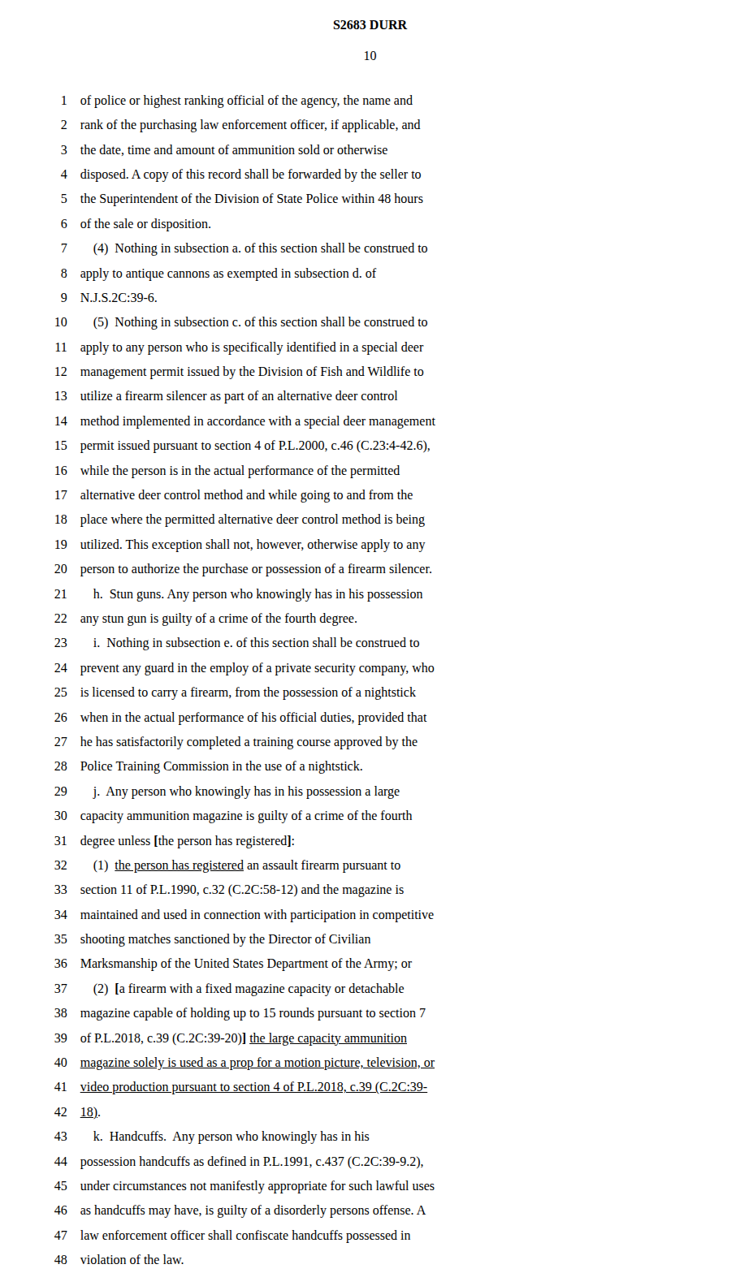S2683 DURR
10
of police or highest ranking official of the agency, the name and
rank of the purchasing law enforcement officer, if applicable, and
the date, time and amount of ammunition sold or otherwise
disposed. A copy of this record shall be forwarded by the seller to
the Superintendent of the Division of State Police within 48 hours
of the sale or disposition.
(4) Nothing in subsection a. of this section shall be construed to
apply to antique cannons as exempted in subsection d. of
N.J.S.2C:39-6.
(5) Nothing in subsection c. of this section shall be construed to
apply to any person who is specifically identified in a special deer
management permit issued by the Division of Fish and Wildlife to
utilize a firearm silencer as part of an alternative deer control
method implemented in accordance with a special deer management
permit issued pursuant to section 4 of P.L.2000, c.46 (C.23:4-42.6),
while the person is in the actual performance of the permitted
alternative deer control method and while going to and from the
place where the permitted alternative deer control method is being
utilized. This exception shall not, however, otherwise apply to any
person to authorize the purchase or possession of a firearm silencer.
h. Stun guns. Any person who knowingly has in his possession
any stun gun is guilty of a crime of the fourth degree.
i. Nothing in subsection e. of this section shall be construed to
prevent any guard in the employ of a private security company, who
is licensed to carry a firearm, from the possession of a nightstick
when in the actual performance of his official duties, provided that
he has satisfactorily completed a training course approved by the
Police Training Commission in the use of a nightstick.
j. Any person who knowingly has in his possession a large
capacity ammunition magazine is guilty of a crime of the fourth
degree unless [the person has registered]:
(1) the person has registered an assault firearm pursuant to
section 11 of P.L.1990, c.32 (C.2C:58-12) and the magazine is
maintained and used in connection with participation in competitive
shooting matches sanctioned by the Director of Civilian
Marksmanship of the United States Department of the Army; or
(2) [a firearm with a fixed magazine capacity or detachable
magazine capable of holding up to 15 rounds pursuant to section 7
of P.L.2018, c.39 (C.2C:39-20)] the large capacity ammunition
magazine solely is used as a prop for a motion picture, television, or
video production pursuant to section 4 of P.L.2018, c.39 (C.2C:39-
18).
k. Handcuffs. Any person who knowingly has in his
possession handcuffs as defined in P.L.1991, c.437 (C.2C:39-9.2),
under circumstances not manifestly appropriate for such lawful uses
as handcuffs may have, is guilty of a disorderly persons offense. A
law enforcement officer shall confiscate handcuffs possessed in
violation of the law.